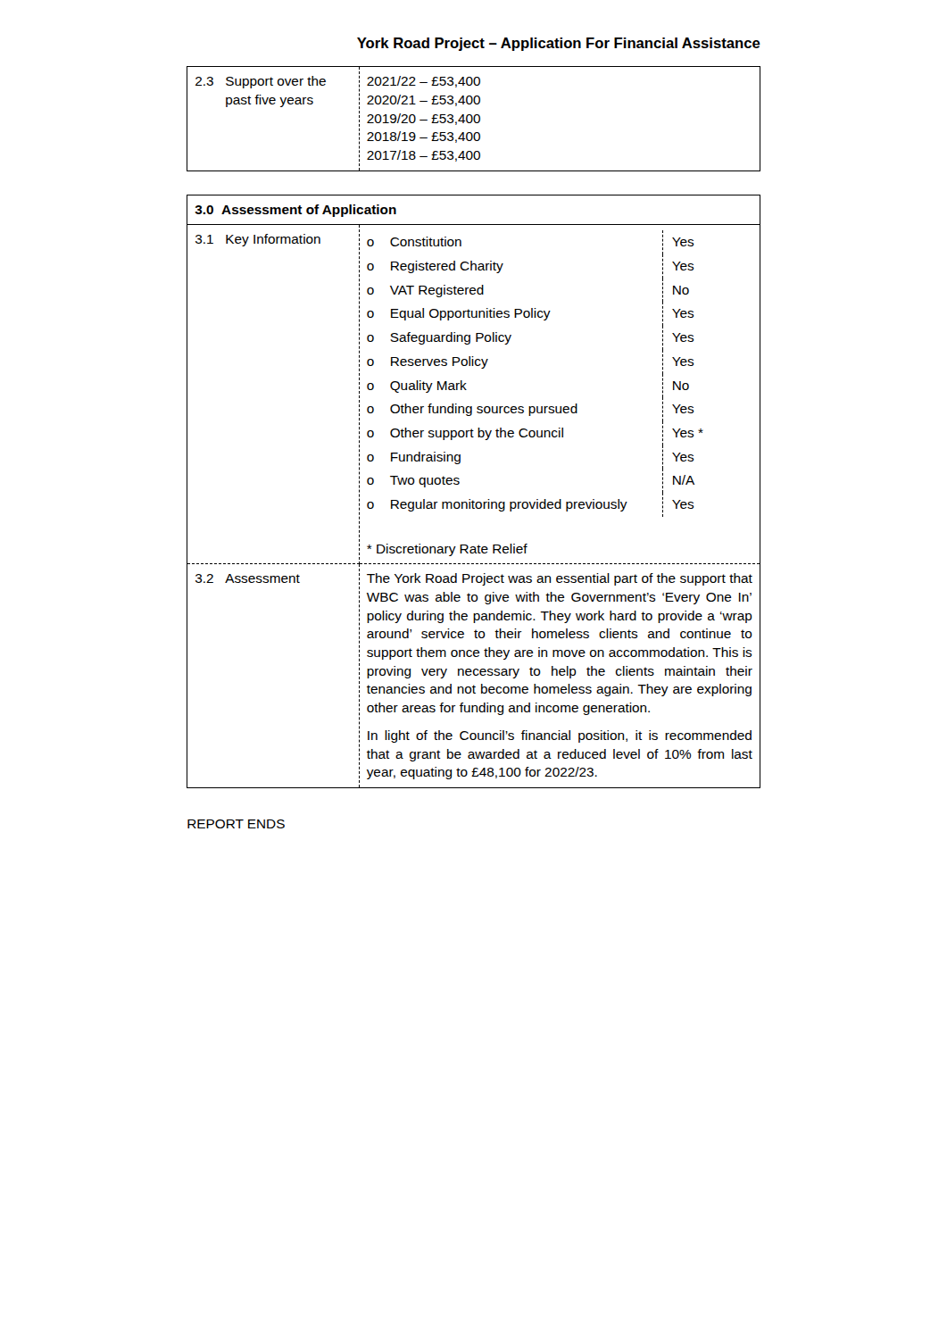York Road Project – Application For Financial Assistance
| 2.3 Support over the past five years | 2021/22 – £53,400 2020/21 – £53,400 2019/20 – £53,400 2018/19 – £53,400 2017/18 – £53,400 |
| 3.0 Assessment of Application |
| 3.1 Key Information | / o / Constitution / Yes / / o / Registered Charity / Yes / / o / VAT Registered / No / / o / Equal Opportunities Policy / Yes / / o / Safeguarding Policy / Yes / / o / Reserves Policy / Yes / / o / Quality Mark / No / / o / Other funding sources pursued / Yes / / o / Other support by the Council / Yes * / / o / Fundraising / Yes / / o / Two quotes / N/A / / o / Regular monitoring provided previously / Yes / * Discretionary Rate Relief |
| 3.2 Assessment | The York Road Project was an essential part of the support that WBC was able to give with the Government’s ‘Every One In’ policy during the pandemic. They work hard to provide a ‘wrap around’ service to their homeless clients and continue to support them once they are in move on accommodation. This is proving very necessary to help the clients maintain their tenancies and not become homeless again. They are exploring other areas for funding and income generation. In light of the Council’s financial position, it is recommended that a grant be awarded at a reduced level of 10% from last year, equating to £48,100 for 2022/23. |
REPORT ENDS